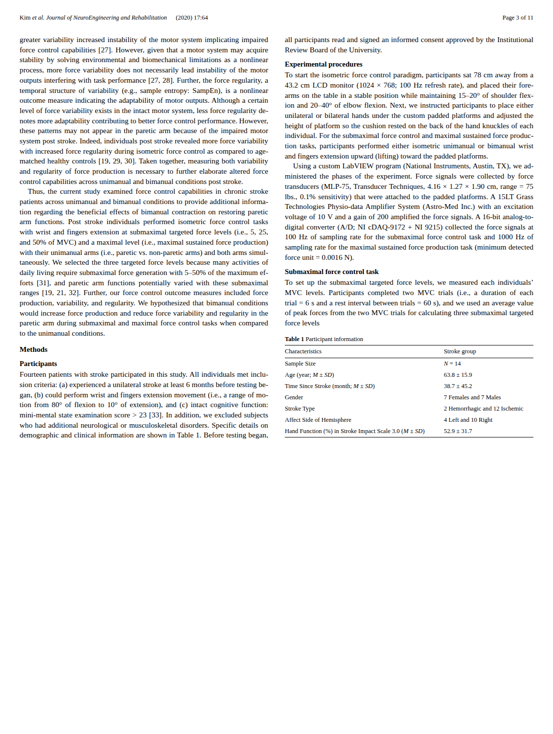Kim et al. Journal of NeuroEngineering and Rehabilitation(2020) 17:64
Page 3 of 11
greater variability increased instability of the motor system implicating impaired force control capabilities [27]. However, given that a motor system may acquire stability by solving environmental and biomechanical limitations as a nonlinear process, more force variability does not necessarily lead instability of the motor outputs interfering with task performance [27, 28]. Further, the force regularity, a temporal structure of variability (e.g., sample entropy: SampEn), is a nonlinear outcome measure indicating the adaptability of motor outputs. Although a certain level of force variability exists in the intact motor system, less force regularity denotes more adaptability contributing to better force control performance. However, these patterns may not appear in the paretic arm because of the impaired motor system post stroke. Indeed, individuals post stroke revealed more force variability with increased force regularity during isometric force control as compared to age-matched healthy controls [19, 29, 30]. Taken together, measuring both variability and regularity of force production is necessary to further elaborate altered force control capabilities across unimanual and bimanual conditions post stroke.
Thus, the current study examined force control capabilities in chronic stroke patients across unimanual and bimanual conditions to provide additional information regarding the beneficial effects of bimanual contraction on restoring paretic arm functions. Post stroke individuals performed isometric force control tasks with wrist and fingers extension at submaximal targeted force levels (i.e., 5, 25, and 50% of MVC) and a maximal level (i.e., maximal sustained force production) with their unimanual arms (i.e., paretic vs. non-paretic arms) and both arms simultaneously. We selected the three targeted force levels because many activities of daily living require submaximal force generation with 5–50% of the maximum efforts [31], and paretic arm functions potentially varied with these submaximal ranges [19, 21, 32]. Further, our force control outcome measures included force production, variability, and regularity. We hypothesized that bimanual conditions would increase force production and reduce force variability and regularity in the paretic arm during submaximal and maximal force control tasks when compared to the unimanual conditions.
Methods
Participants
Fourteen patients with stroke participated in this study. All individuals met inclusion criteria: (a) experienced a unilateral stroke at least 6 months before testing began, (b) could perform wrist and fingers extension movement (i.e., a range of motion from 80° of flexion to 10° of extension), and (c) intact cognitive function: mini-mental state examination score > 23 [33]. In addition, we excluded subjects who had additional neurological or musculoskeletal disorders. Specific details on demographic and clinical information are shown in Table 1. Before testing began, all participants read and signed an informed consent approved by the Institutional Review Board of the University.
Experimental procedures
To start the isometric force control paradigm, participants sat 78 cm away from a 43.2 cm LCD monitor (1024 × 768; 100 Hz refresh rate), and placed their forearms on the table in a stable position while maintaining 15–20° of shoulder flexion and 20–40° of elbow flexion. Next, we instructed participants to place either unilateral or bilateral hands under the custom padded platforms and adjusted the height of platform so the cushion rested on the back of the hand knuckles of each individual. For the submaximal force control and maximal sustained force production tasks, participants performed either isometric unimanual or bimanual wrist and fingers extension upward (lifting) toward the padded platforms.
Using a custom LabVIEW program (National Instruments, Austin, TX), we administered the phases of the experiment. Force signals were collected by force transducers (MLP-75, Transducer Techniques, 4.16 × 1.27 × 1.90 cm, range = 75 lbs., 0.1% sensitivity) that were attached to the padded platforms. A 15LT Grass Technologies Physio-data Amplifier System (Astro-Med Inc.) with an excitation voltage of 10 V and a gain of 200 amplified the force signals. A 16-bit analog-to-digital converter (A/D; NI cDAQ-9172 + NI 9215) collected the force signals at 100 Hz of sampling rate for the submaximal force control task and 1000 Hz of sampling rate for the maximal sustained force production task (minimum detected force unit = 0.0016 N).
Submaximal force control task
To set up the submaximal targeted force levels, we measured each individuals’ MVC levels. Participants completed two MVC trials (i.e., a duration of each trial = 6 s and a rest interval between trials = 60 s), and we used an average value of peak forces from the two MVC trials for calculating three submaximal targeted force levels
Table 1 Participant information
| Characteristics | Stroke group |
| --- | --- |
| Sample Size | N = 14 |
| Age (year; M ± SD ) | 63.8 ± 15.9 |
| Time Since Stroke (month; M ± SD ) | 38.7 ± 45.2 |
| Gender | 7 Females and 7 Males |
| Stroke Type | 2 Hemorrhagic and 12 Ischemic |
| Affect Side of Hemisphere | 4 Left and 10 Right |
| Hand Function (%) in Stroke Impact Scale 3.0 ( M ± SD ) | 52.9 ± 31.7 |